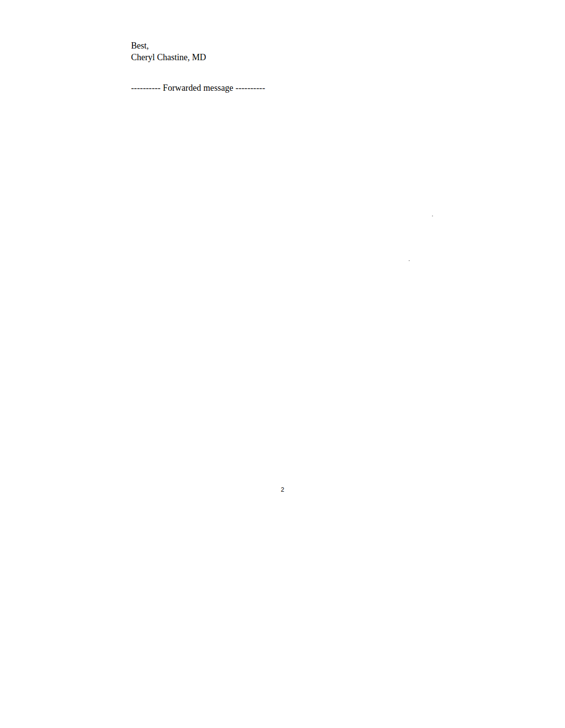Best,
Cheryl Chastine, MD
---------- Forwarded message ----------
2